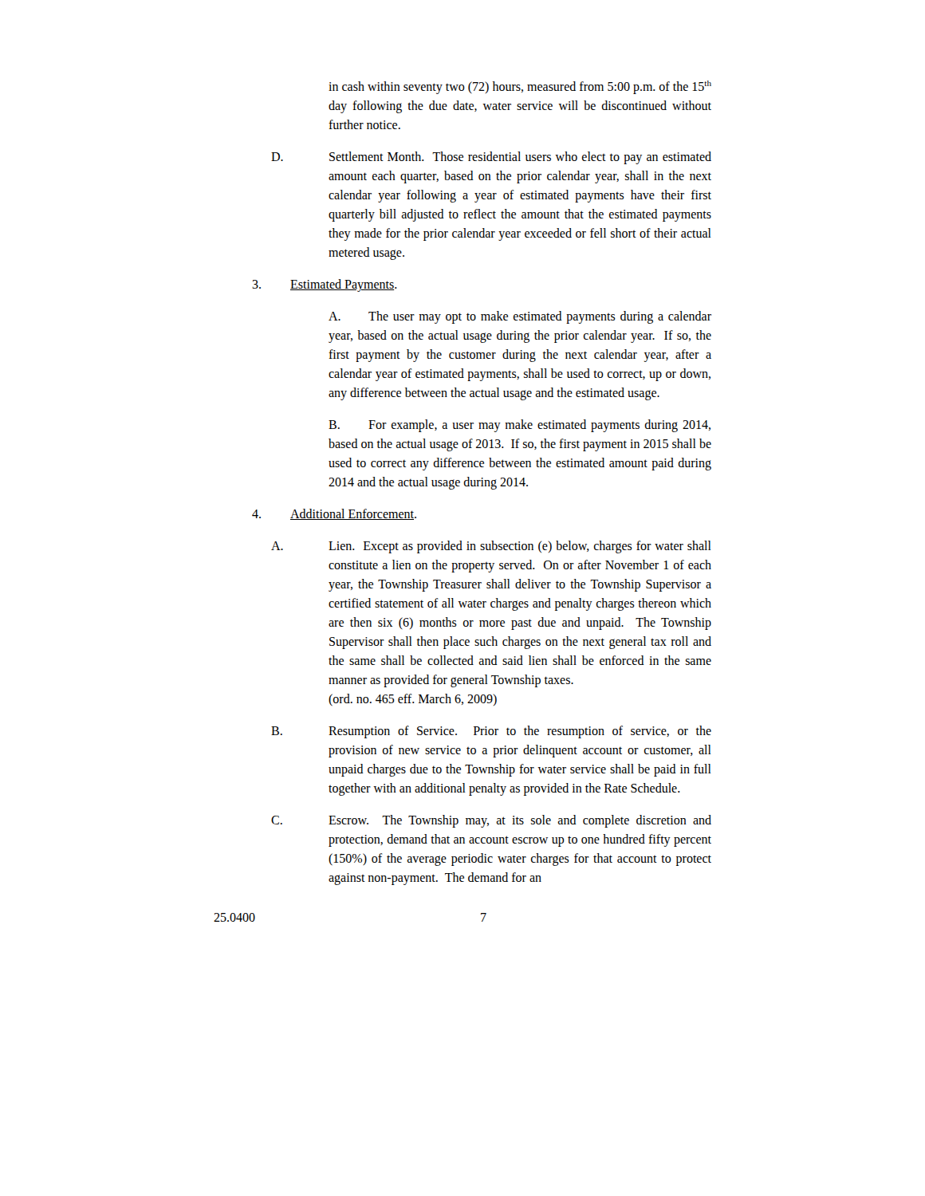in cash within seventy two (72) hours, measured from 5:00 p.m. of the 15th day following the due date, water service will be discontinued without further notice.
D.
Settlement Month. Those residential users who elect to pay an estimated amount each quarter, based on the prior calendar year, shall in the next calendar year following a year of estimated payments have their first quarterly bill adjusted to reflect the amount that the estimated payments they made for the prior calendar year exceeded or fell short of their actual metered usage.
3.
Estimated Payments.
A. The user may opt to make estimated payments during a calendar year, based on the actual usage during the prior calendar year. If so, the first payment by the customer during the next calendar year, after a calendar year of estimated payments, shall be used to correct, up or down, any difference between the actual usage and the estimated usage.
B. For example, a user may make estimated payments during 2014, based on the actual usage of 2013. If so, the first payment in 2015 shall be used to correct any difference between the estimated amount paid during 2014 and the actual usage during 2014.
4.
Additional Enforcement.
A.
Lien. Except as provided in subsection (e) below, charges for water shall constitute a lien on the property served. On or after November 1 of each year, the Township Treasurer shall deliver to the Township Supervisor a certified statement of all water charges and penalty charges thereon which are then six (6) months or more past due and unpaid. The Township Supervisor shall then place such charges on the next general tax roll and the same shall be collected and said lien shall be enforced in the same manner as provided for general Township taxes.
(ord. no. 465 eff. March 6, 2009)
B.
Resumption of Service. Prior to the resumption of service, or the provision of new service to a prior delinquent account or customer, all unpaid charges due to the Township for water service shall be paid in full together with an additional penalty as provided in the Rate Schedule.
C.
Escrow. The Township may, at its sole and complete discretion and protection, demand that an account escrow up to one hundred fifty percent (150%) of the average periodic water charges for that account to protect against non-payment. The demand for an
25.0400
7